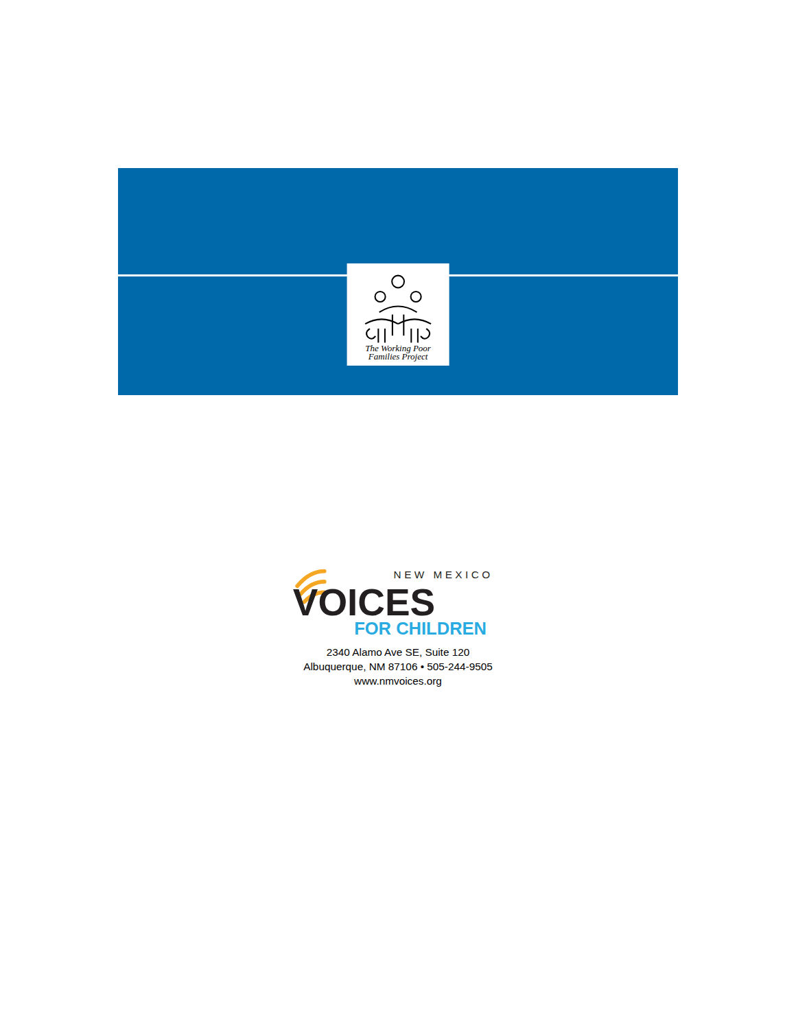2340 Alamo Ave SE, Suite 120
Albuquerque, NM 87106 • 505-244-9505
www.nmvoices.org